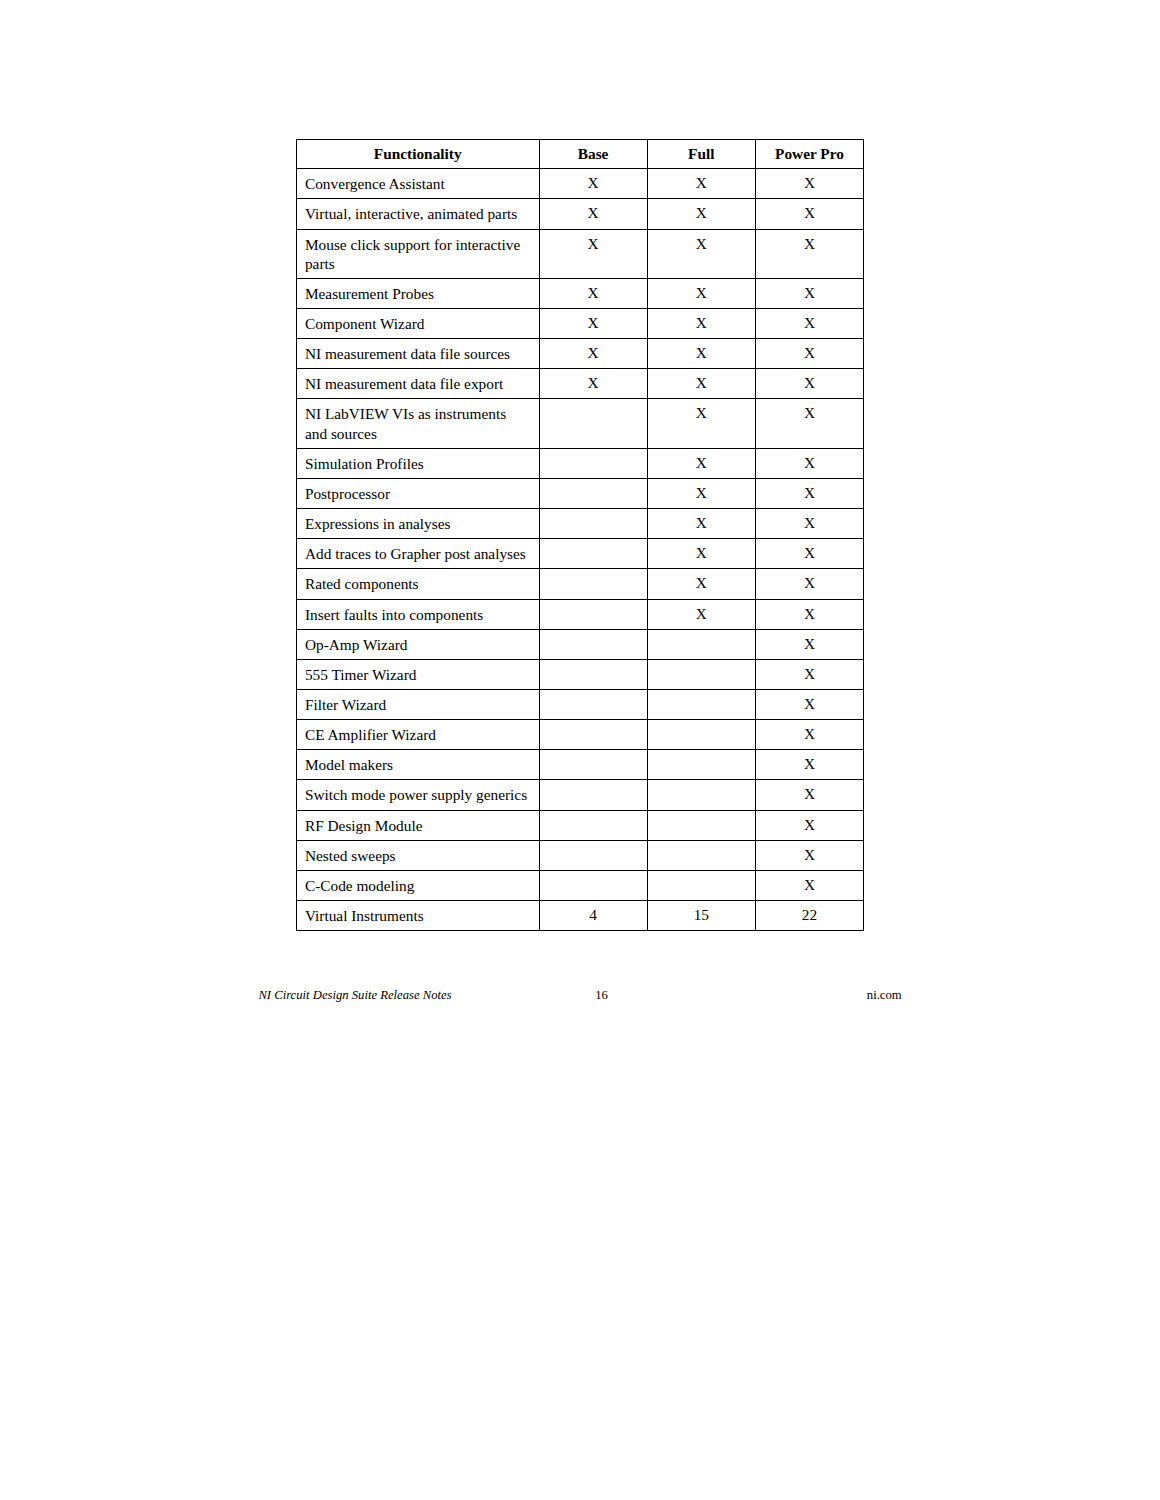| Functionality | Base | Full | Power Pro |
| --- | --- | --- | --- |
| Convergence Assistant | X | X | X |
| Virtual, interactive, animated parts | X | X | X |
| Mouse click support for interactive parts | X | X | X |
| Measurement Probes | X | X | X |
| Component Wizard | X | X | X |
| NI measurement data file sources | X | X | X |
| NI measurement data file export | X | X | X |
| NI LabVIEW VIs as instruments and sources | | X | X |
| Simulation Profiles | | X | X |
| Postprocessor | | X | X |
| Expressions in analyses | | X | X |
| Add traces to Grapher post analyses | | X | X |
| Rated components | | X | X |
| Insert faults into components | | X | X |
| Op-Amp Wizard | | | X |
| 555 Timer Wizard | | | X |
| Filter Wizard | | | X |
| CE Amplifier Wizard | | | X |
| Model makers | | | X |
| Switch mode power supply generics | | | X |
| RF Design Module | | | X |
| Nested sweeps | | | X |
| C-Code modeling | | | X |
| Virtual Instruments | 4 | 15 | 22 |
NI Circuit Design Suite Release Notes 16 ni.com